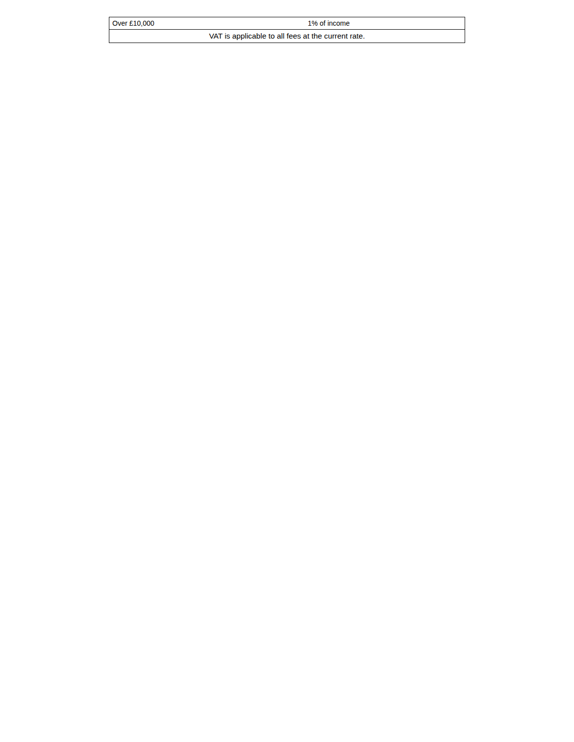| Over £10,000 | 1% of income |
| VAT is applicable to all fees at the current rate. |